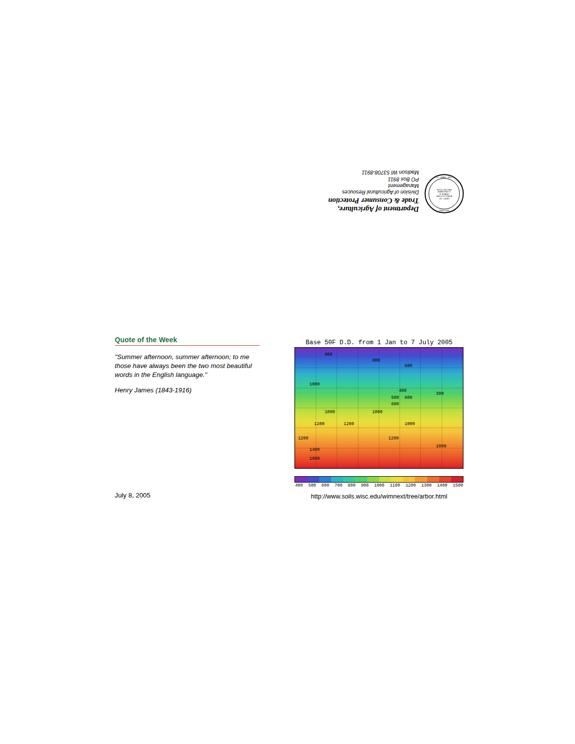WISCONSIN
DEPT. OF
AGRICULTURE
TRADE &
CONSUMER
PROTECTION
AGRICULTURE · TRADE · COMMERCE
Department of Agriculture,
Trade & Consumer Protection Division of Agricultural Resouces Management PO Box 8911 Madison WI 53708-8911
Quote of the Week
"Summer afternoon, summer afternoon; to me those have always been the two most beautiful words in the English language."
Henry James (1843-1916)
July 8, 2005
Base 50F D.D. from 1 Jan to 7 July 2005
50N 49N 48N 47N 46N 45N 44N 43N 42N 98W 97W 96W 95W 94W 93W 92W 91W 90W 89W 88W 87W 900 800 600 1000 400 500 800 300 600 1000 1000 1200 1200 1000 1200 1200 1000 1400 1600
400500600700800900100011001200130014001500
http://www.soils.wisc.edu/wimnext/tree/arbor.html